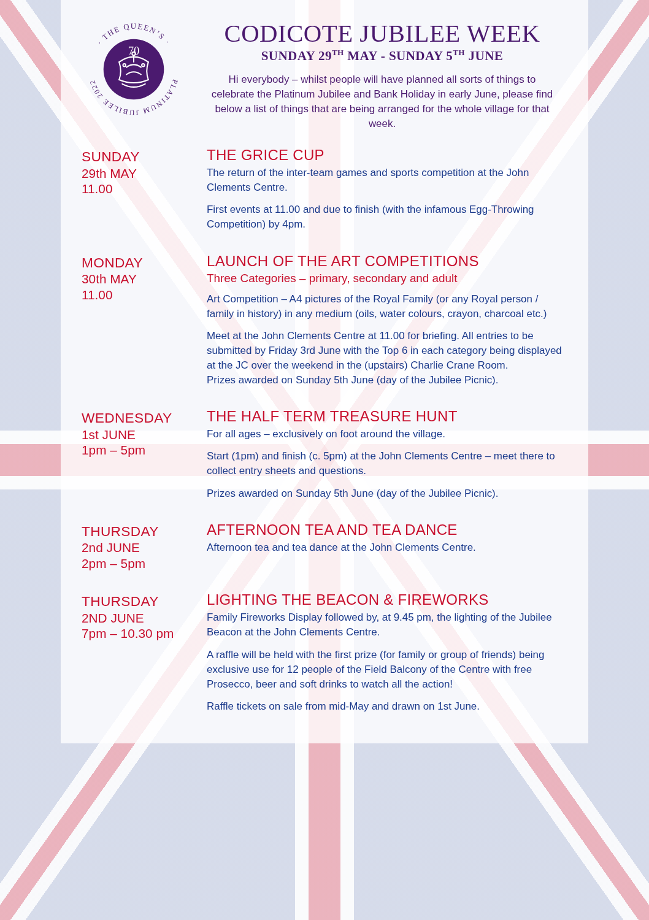· THE QUEEN’S · PLATINUM JUBILEE 2022 70
CODICOTE JUBILEE WEEK
SUNDAY 29TH MAY - SUNDAY 5TH JUNE
Hi everybody – whilst people will have planned all sorts of things to celebrate the Platinum Jubilee and Bank Holiday in early June, please find below a list of things that are being arranged for the whole village for that week.
Sunday 29th MAY 11.00
The Grice Cup
The return of the inter-team games and sports competition at the John Clements Centre.
First events at 11.00 and due to finish (with the infamous Egg-Throwing Competition) by 4pm.
Monday 30th MAY 11.00
Launch of the Art Competitions
Three Categories – primary, secondary and adult
Art Competition – A4 pictures of the Royal Family (or any Royal person / family in history) in any medium (oils, water colours, crayon, charcoal etc.)
Meet at the John Clements Centre at 11.00 for briefing. All entries to be submitted by Friday 3rd June with the Top 6 in each category being displayed at the JC over the weekend in the (upstairs) Charlie Crane Room.
Prizes awarded on Sunday 5th June (day of the Jubilee Picnic).
Wednesday 1st JUNE 1pm – 5pm
The Half Term Treasure Hunt
For all ages – exclusively on foot around the village.
Start (1pm) and finish (c. 5pm) at the John Clements Centre – meet there to collect entry sheets and questions.
Prizes awarded on Sunday 5th June (day of the Jubilee Picnic).
Thursday 2nd JUNE 2pm – 5pm
Afternoon Tea and Tea Dance
Afternoon tea and tea dance at the John Clements Centre.
Thursday 2ND JUNE 7pm – 10.30 pm
Lighting the Beacon & Fireworks
Family Fireworks Display followed by, at 9.45 pm, the lighting of the Jubilee Beacon at the John Clements Centre.
A raffle will be held with the first prize (for family or group of friends) being exclusive use for 12 people of the Field Balcony of the Centre with free Prosecco, beer and soft drinks to watch all the action!
Raffle tickets on sale from mid-May and drawn on 1st June.